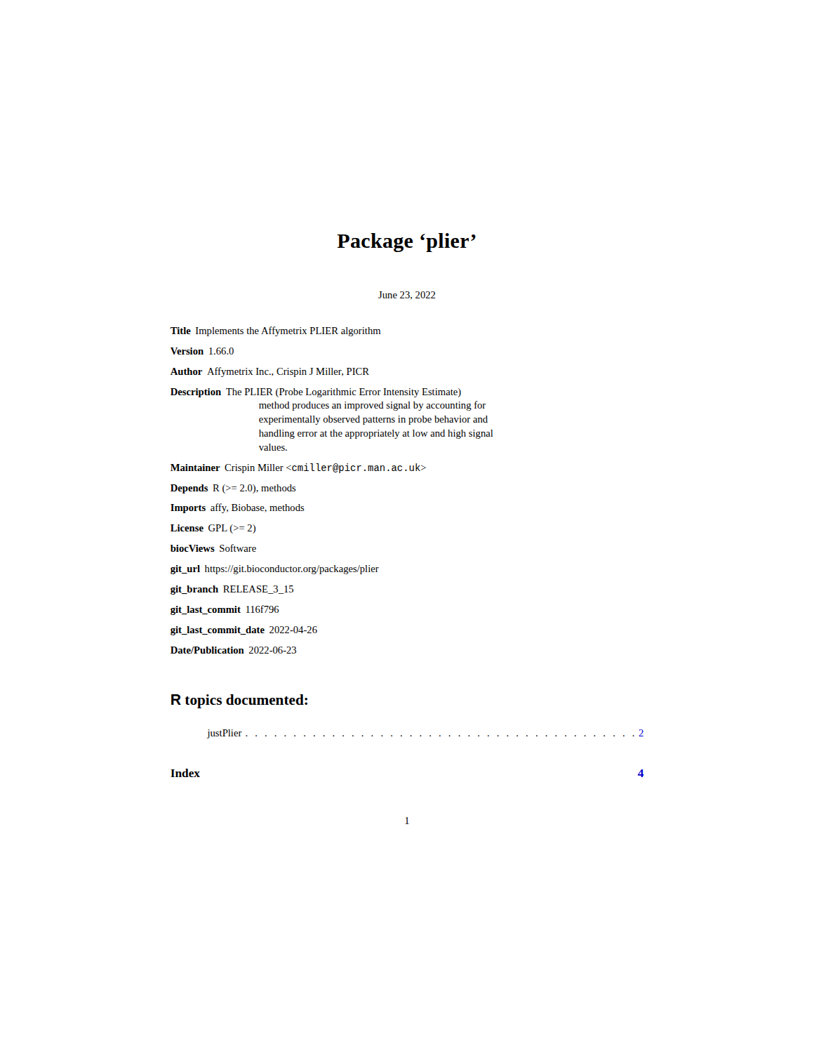Package ‘plier’
June 23, 2022
Title
Implements the Affymetrix PLIER algorithm
Version
1.66.0
Author
Affymetrix Inc., Crispin J Miller, PICR
Description
The PLIER (Probe Logarithmic Error Intensity Estimate) method produces an improved signal by accounting for experimentally observed patterns in probe behavior and handling error at the appropriately at low and high signal values.
Maintainer
Crispin Miller <cmiller@picr.man.ac.uk>
Depends
R (>= 2.0), methods
Imports
affy, Biobase, methods
License
GPL (>= 2)
biocViews
Software
git_url
https://git.bioconductor.org/packages/plier
git_branch
RELEASE_3_15
git_last_commit
116f796
git_last_commit_date
2022-04-26
Date/Publication
2022-06-23
R topics documented:
justPlier . . . . . . . . . . . . . . . . . . . . . . . . . . . . . . . . . . . . . . . . . . . . . . . . . . . 2
Index 4
1